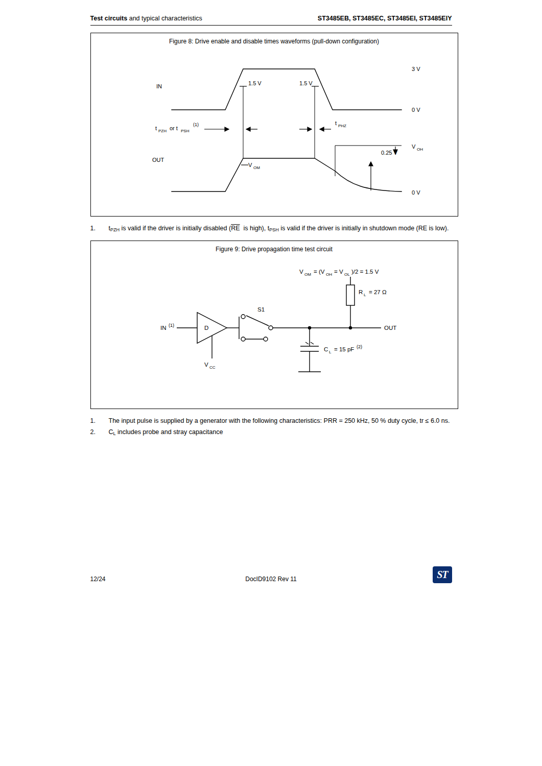Test circuits and typical characteristics
ST3485EB, ST3485EC, ST3485EI, ST3485EIY
Figure 8: Drive enable and disable times waveforms (pull-down configuration)
IN 1.5 V 1.5 V 3 V 0 V t PZH or t PSH (1) t PHZ OUT V OM V OH 0.25 V 0 V
1. tPZH is valid if the driver is initially disabled (RE is high), tPSH is valid if the driver is initially in shutdown mode (RE is low).
Figure 9: Drive propagation time test circuit
V OM = (V OH = V OL )/2 = 1.5 V D IN (1) V CC S1 OUT R L = 27 Ω C L = 15 pF (2)
1. The input pulse is supplied by a generator with the following characteristics: PRR = 250 kHz, 50 % duty cycle, tr ≤ 6.0 ns.
2. CL includes probe and stray capacitance
12/24
DocID9102 Rev 11
ST